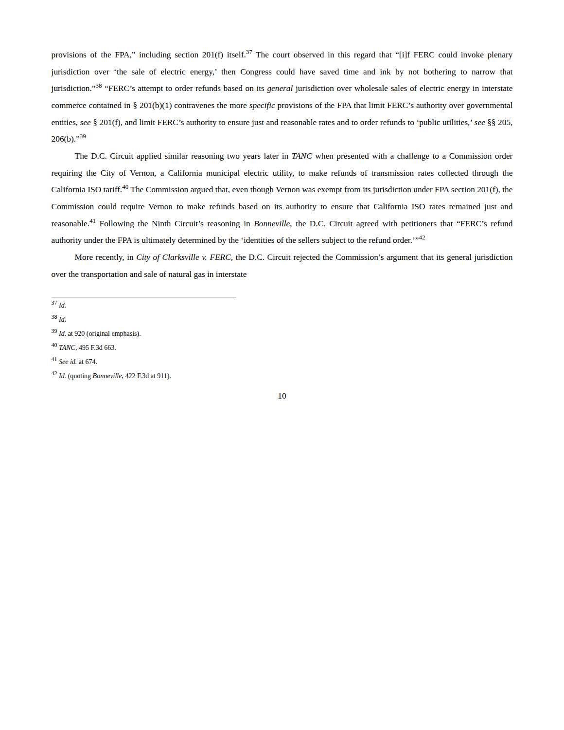provisions of the FPA,” including section 201(f) itself.37 The court observed in this regard that “[i]f FERC could invoke plenary jurisdiction over ‘the sale of electric energy,’ then Congress could have saved time and ink by not bothering to narrow that jurisdiction.”38 “FERC’s attempt to order refunds based on its general jurisdiction over wholesale sales of electric energy in interstate commerce contained in § 201(b)(1) contravenes the more specific provisions of the FPA that limit FERC’s authority over governmental entities, see § 201(f), and limit FERC’s authority to ensure just and reasonable rates and to order refunds to ‘public utilities,’ see §§ 205, 206(b).”39
The D.C. Circuit applied similar reasoning two years later in TANC when presented with a challenge to a Commission order requiring the City of Vernon, a California municipal electric utility, to make refunds of transmission rates collected through the California ISO tariff.40 The Commission argued that, even though Vernon was exempt from its jurisdiction under FPA section 201(f), the Commission could require Vernon to make refunds based on its authority to ensure that California ISO rates remained just and reasonable.41 Following the Ninth Circuit’s reasoning in Bonneville, the D.C. Circuit agreed with petitioners that “FERC’s refund authority under the FPA is ultimately determined by the ‘identities of the sellers subject to the refund order.’”42
More recently, in City of Clarksville v. FERC, the D.C. Circuit rejected the Commission’s argument that its general jurisdiction over the transportation and sale of natural gas in interstate
37 Id.
38 Id.
39 Id. at 920 (original emphasis).
40 TANC, 495 F.3d 663.
41 See id. at 674.
42 Id. (quoting Bonneville, 422 F.3d at 911).
10